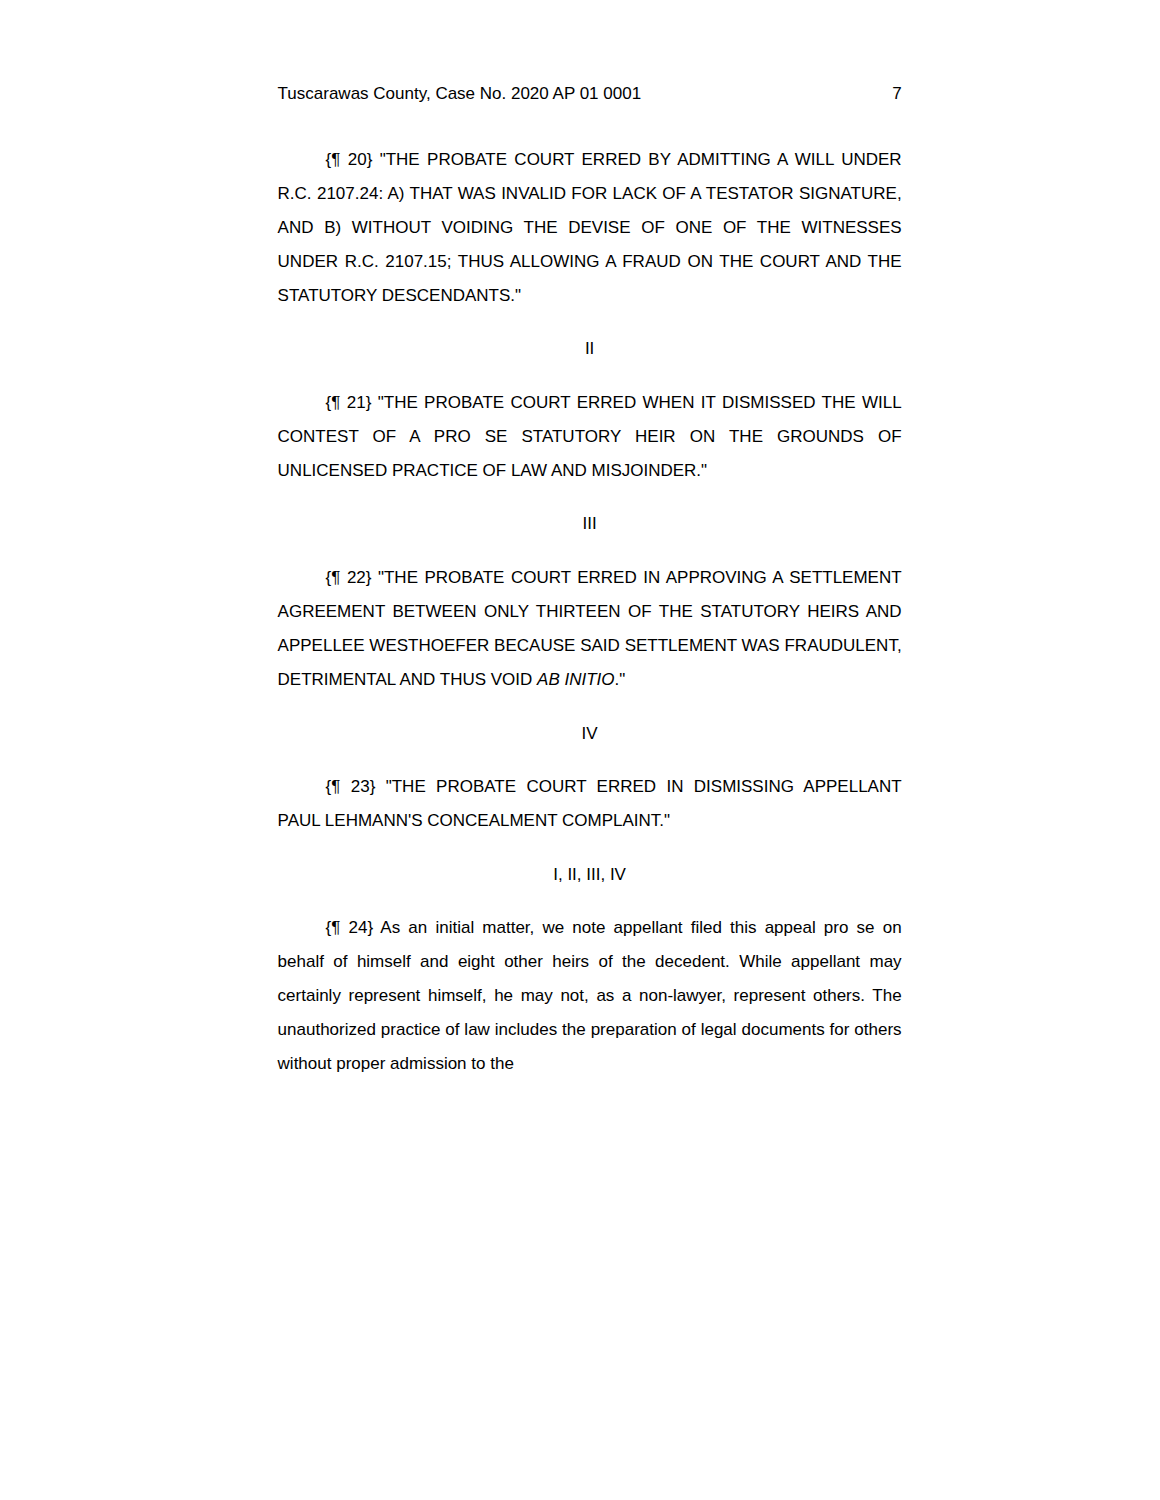Tuscarawas County, Case No. 2020 AP 01 0001 7
{¶ 20} "THE PROBATE COURT ERRED BY ADMITTING A WILL UNDER R.C. 2107.24: A) THAT WAS INVALID FOR LACK OF A TESTATOR SIGNATURE, AND B) WITHOUT VOIDING THE DEVISE OF ONE OF THE WITNESSES UNDER R.C. 2107.15; THUS ALLOWING A FRAUD ON THE COURT AND THE STATUTORY DESCENDANTS."
II
{¶ 21} "THE PROBATE COURT ERRED WHEN IT DISMISSED THE WILL CONTEST OF A PRO SE STATUTORY HEIR ON THE GROUNDS OF UNLICENSED PRACTICE OF LAW AND MISJOINDER."
III
{¶ 22} "THE PROBATE COURT ERRED IN APPROVING A SETTLEMENT AGREEMENT BETWEEN ONLY THIRTEEN OF THE STATUTORY HEIRS AND APPELLEE WESTHOEFER BECAUSE SAID SETTLEMENT WAS FRAUDULENT, DETRIMENTAL AND THUS VOID AB INITIO."
IV
{¶ 23} "THE PROBATE COURT ERRED IN DISMISSING APPELLANT PAUL LEHMANN'S CONCEALMENT COMPLAINT."
I, II, III, IV
{¶ 24} As an initial matter, we note appellant filed this appeal pro se on behalf of himself and eight other heirs of the decedent. While appellant may certainly represent himself, he may not, as a non-lawyer, represent others. The unauthorized practice of law includes the preparation of legal documents for others without proper admission to the